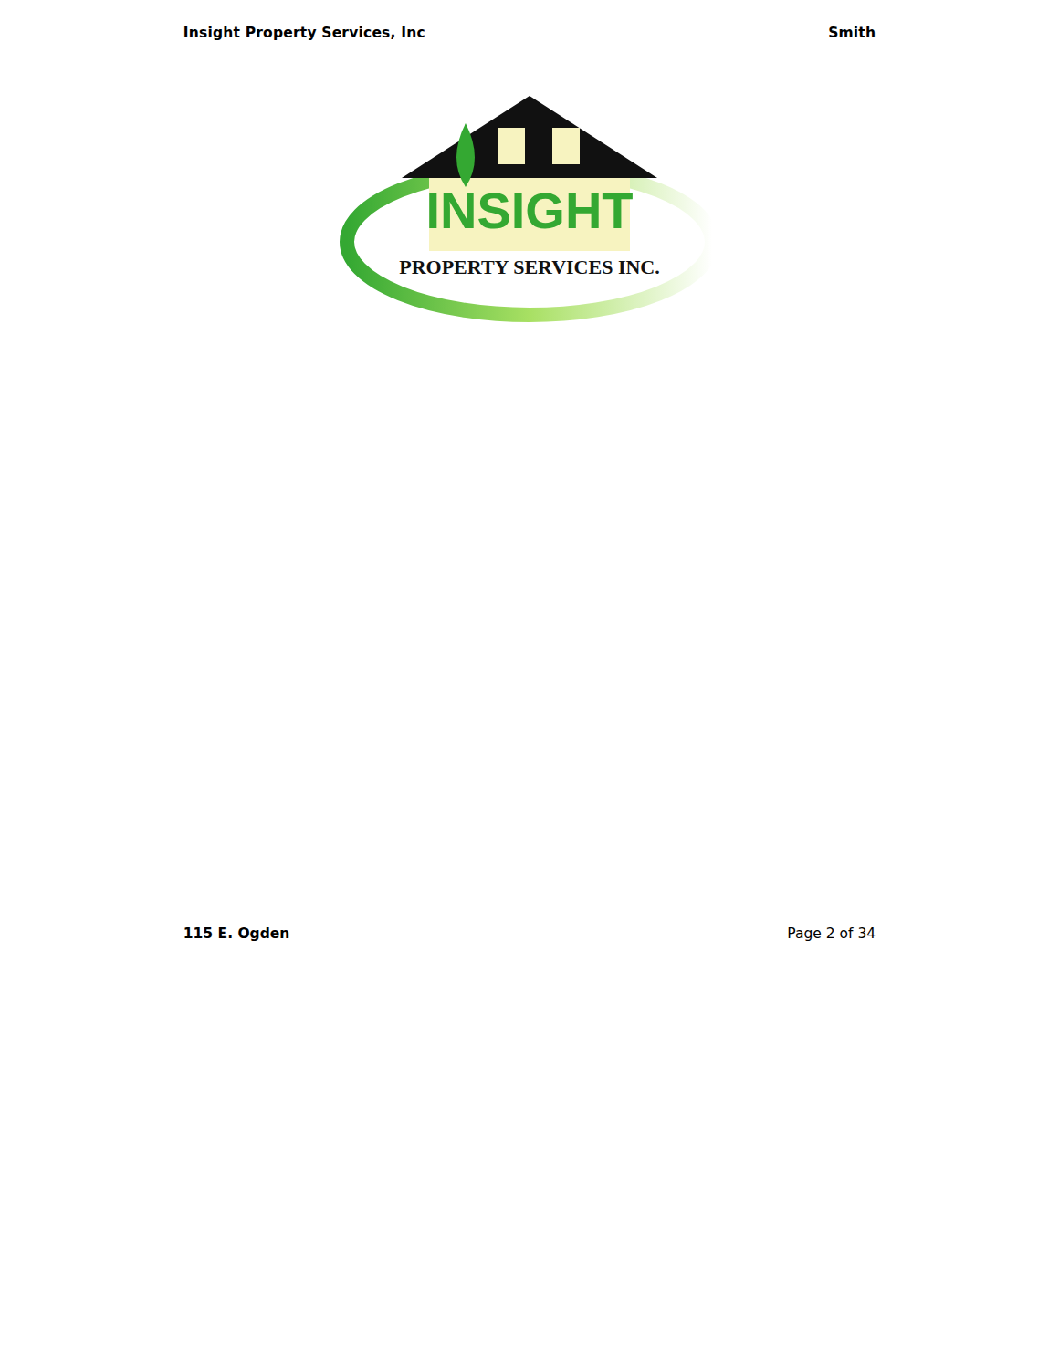Insight Property Services, Inc
Smith
115 E. Ogden
Page 2 of 34